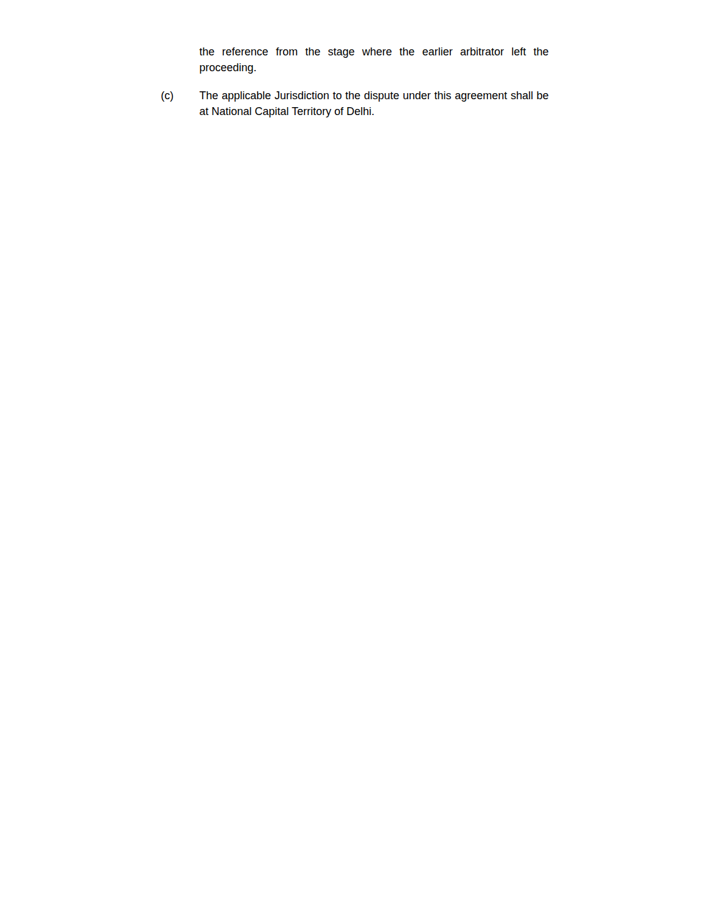the reference from the stage where the earlier arbitrator left the proceeding.
(c)
The applicable Jurisdiction to the dispute under this agreement shall be at National Capital Territory of Delhi.